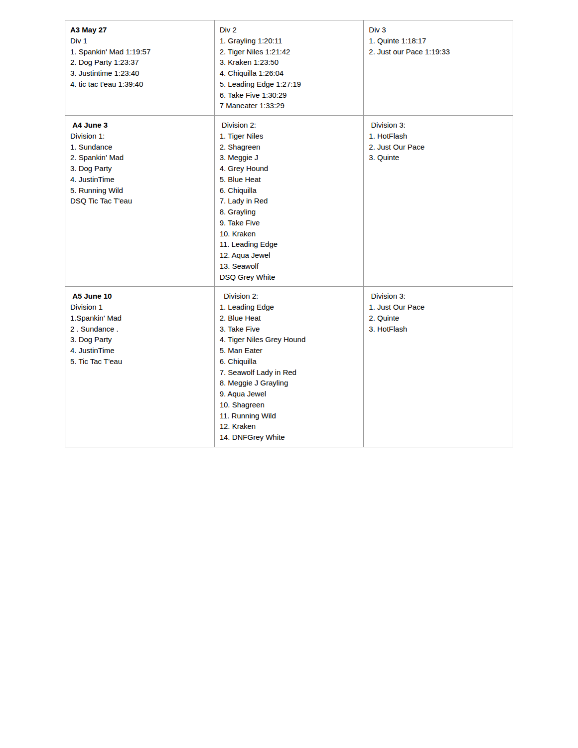| A3 May 27 Div 1 1. Spankin' Mad 1:19:57 2. Dog Party 1:23:37 3. Justintime 1:23:40 4. tic tac t'eau 1:39:40 | Div 2 1. Grayling 1:20:11 2. Tiger Niles 1:21:42 3. Kraken 1:23:50 4. Chiquilla 1:26:04 5. Leading Edge 1:27:19 6. Take Five 1:30:29 7 Maneater 1:33:29 | Div 3 1. Quinte 1:18:17 2. Just our Pace 1:19:33 |
| A4 June 3 Division 1: 1. Sundance 2. Spankin' Mad 3. Dog Party 4. JustinTime 5. Running Wild DSQ Tic Tac T'eau | Division 2: 1. Tiger Niles 2. Shagreen 3. Meggie J 4. Grey Hound 5. Blue Heat 6. Chiquilla 7. Lady in Red 8. Grayling 9. Take Five 10. Kraken 11. Leading Edge 12. Aqua Jewel 13. Seawolf DSQ Grey White | Division 3: 1. HotFlash 2. Just Our Pace 3. Quinte |
| A5 June 10 Division 1 1.Spankin' Mad 2 . Sundance . 3. Dog Party 4. JustinTime 5. Tic Tac T'eau | Division 2: 1. Leading Edge 2. Blue Heat 3. Take Five 4. Tiger Niles Grey Hound 5. Man Eater 6. Chiquilla 7. Seawolf Lady in Red 8. Meggie J Grayling 9. Aqua Jewel 10. Shagreen 11. Running Wild 12. Kraken 14. DNFGrey White | Division 3: 1. Just Our Pace 2. Quinte 3. HotFlash |